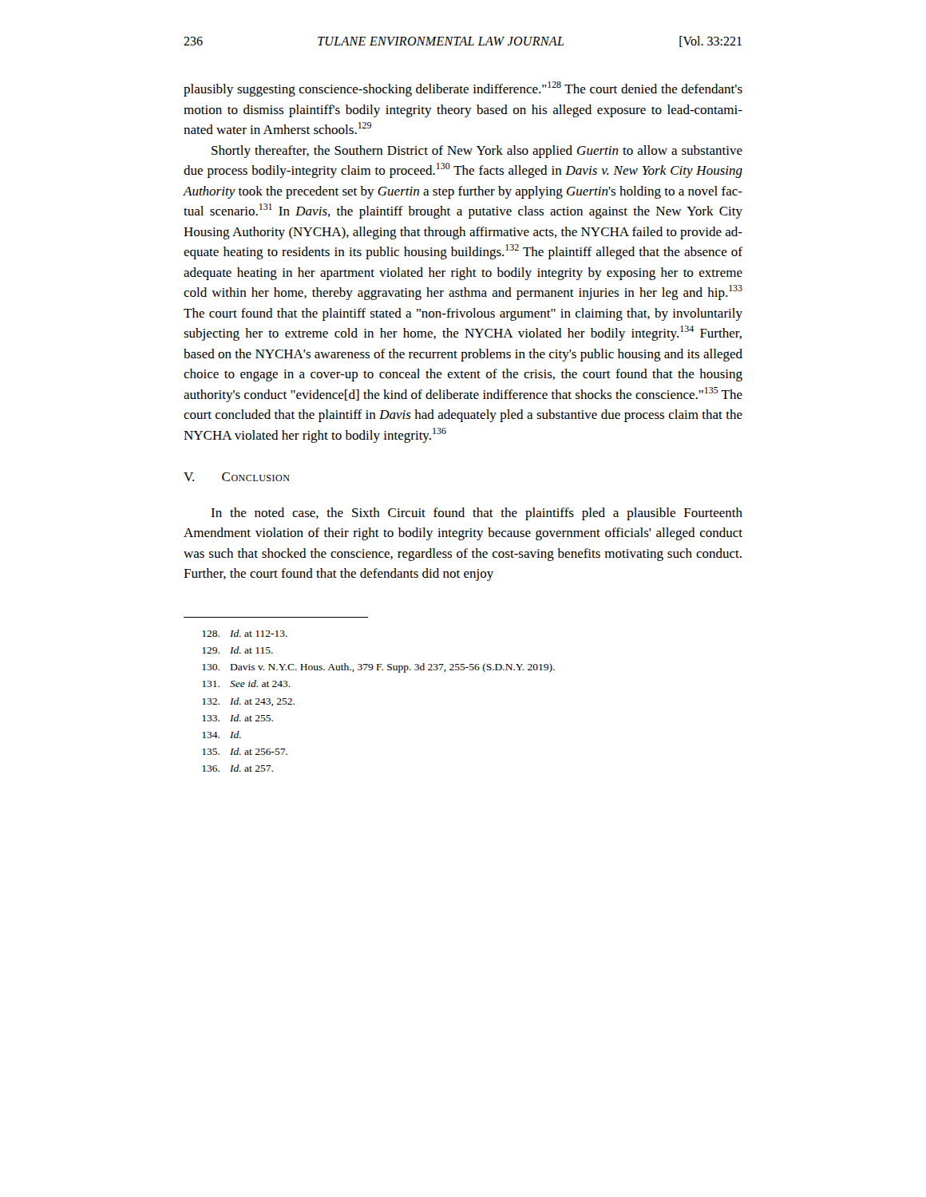236 TULANE ENVIRONMENTAL LAW JOURNAL [Vol. 33:221
plausibly suggesting conscience-shocking deliberate indifference."128 The court denied the defendant's motion to dismiss plaintiff's bodily integrity theory based on his alleged exposure to lead-contaminated water in Amherst schools.129
Shortly thereafter, the Southern District of New York also applied Guertin to allow a substantive due process bodily-integrity claim to proceed.130 The facts alleged in Davis v. New York City Housing Authority took the precedent set by Guertin a step further by applying Guertin's holding to a novel factual scenario.131 In Davis, the plaintiff brought a putative class action against the New York City Housing Authority (NYCHA), alleging that through affirmative acts, the NYCHA failed to provide adequate heating to residents in its public housing buildings.132 The plaintiff alleged that the absence of adequate heating in her apartment violated her right to bodily integrity by exposing her to extreme cold within her home, thereby aggravating her asthma and permanent injuries in her leg and hip.133 The court found that the plaintiff stated a "non-frivolous argument" in claiming that, by involuntarily subjecting her to extreme cold in her home, the NYCHA violated her bodily integrity.134 Further, based on the NYCHA's awareness of the recurrent problems in the city's public housing and its alleged choice to engage in a cover-up to conceal the extent of the crisis, the court found that the housing authority's conduct "evidence[d] the kind of deliberate indifference that shocks the conscience."135 The court concluded that the plaintiff in Davis had adequately pled a substantive due process claim that the NYCHA violated her right to bodily integrity.136
V. Conclusion
In the noted case, the Sixth Circuit found that the plaintiffs pled a plausible Fourteenth Amendment violation of their right to bodily integrity because government officials' alleged conduct was such that shocked the conscience, regardless of the cost-saving benefits motivating such conduct. Further, the court found that the defendants did not enjoy
128 Id. at 112-13.
129 Id. at 115.
130 Davis v. N.Y.C. Hous. Auth., 379 F. Supp. 3d 237, 255-56 (S.D.N.Y. 2019).
131 See id. at 243.
132 Id. at 243, 252.
133 Id. at 255.
134 Id.
135 Id. at 256-57.
136 Id. at 257.